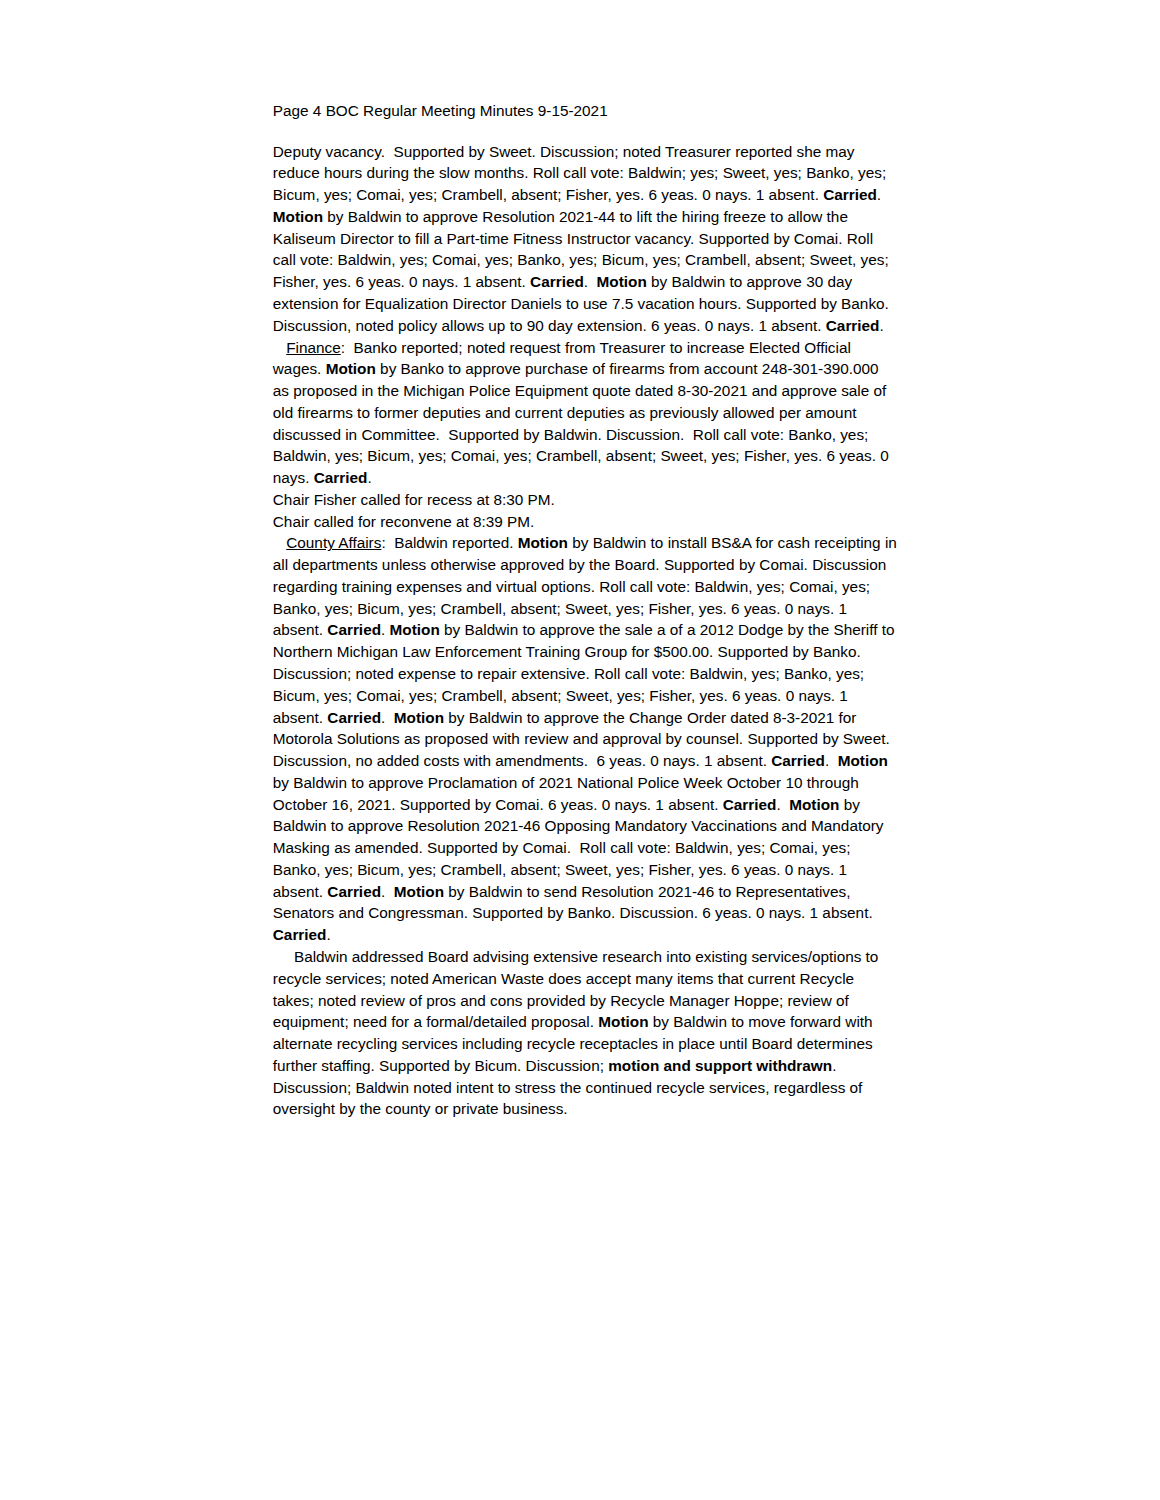Page 4 BOC Regular Meeting Minutes 9-15-2021
Deputy vacancy. Supported by Sweet. Discussion; noted Treasurer reported she may reduce hours during the slow months. Roll call vote: Baldwin; yes; Sweet, yes; Banko, yes; Bicum, yes; Comai, yes; Crambell, absent; Fisher, yes. 6 yeas. 0 nays. 1 absent. Carried. Motion by Baldwin to approve Resolution 2021-44 to lift the hiring freeze to allow the Kaliseum Director to fill a Part-time Fitness Instructor vacancy. Supported by Comai. Roll call vote: Baldwin, yes; Comai, yes; Banko, yes; Bicum, yes; Crambell, absent; Sweet, yes; Fisher, yes. 6 yeas. 0 nays. 1 absent. Carried. Motion by Baldwin to approve 30 day extension for Equalization Director Daniels to use 7.5 vacation hours. Supported by Banko. Discussion, noted policy allows up to 90 day extension. 6 yeas. 0 nays. 1 absent. Carried.
Finance: Banko reported; noted request from Treasurer to increase Elected Official wages. Motion by Banko to approve purchase of firearms from account 248-301-390.000 as proposed in the Michigan Police Equipment quote dated 8-30-2021 and approve sale of old firearms to former deputies and current deputies as previously allowed per amount discussed in Committee. Supported by Baldwin. Discussion. Roll call vote: Banko, yes; Baldwin, yes; Bicum, yes; Comai, yes; Crambell, absent; Sweet, yes; Fisher, yes. 6 yeas. 0 nays. Carried.
Chair Fisher called for recess at 8:30 PM.
Chair called for reconvene at 8:39 PM.
County Affairs: Baldwin reported. Motion by Baldwin to install BS&A for cash receipting in all departments unless otherwise approved by the Board. Supported by Comai. Discussion regarding training expenses and virtual options. Roll call vote: Baldwin, yes; Comai, yes; Banko, yes; Bicum, yes; Crambell, absent; Sweet, yes; Fisher, yes. 6 yeas. 0 nays. 1 absent. Carried. Motion by Baldwin to approve the sale a of a 2012 Dodge by the Sheriff to Northern Michigan Law Enforcement Training Group for $500.00. Supported by Banko. Discussion; noted expense to repair extensive. Roll call vote: Baldwin, yes; Banko, yes; Bicum, yes; Comai, yes; Crambell, absent; Sweet, yes; Fisher, yes. 6 yeas. 0 nays. 1 absent. Carried. Motion by Baldwin to approve the Change Order dated 8-3-2021 for Motorola Solutions as proposed with review and approval by counsel. Supported by Sweet. Discussion, no added costs with amendments. 6 yeas. 0 nays. 1 absent. Carried. Motion by Baldwin to approve Proclamation of 2021 National Police Week October 10 through October 16, 2021. Supported by Comai. 6 yeas. 0 nays. 1 absent. Carried. Motion by Baldwin to approve Resolution 2021-46 Opposing Mandatory Vaccinations and Mandatory Masking as amended. Supported by Comai. Roll call vote: Baldwin, yes; Comai, yes; Banko, yes; Bicum, yes; Crambell, absent; Sweet, yes; Fisher, yes. 6 yeas. 0 nays. 1 absent. Carried. Motion by Baldwin to send Resolution 2021-46 to Representatives, Senators and Congressman. Supported by Banko. Discussion. 6 yeas. 0 nays. 1 absent. Carried.
Baldwin addressed Board advising extensive research into existing services/options to recycle services; noted American Waste does accept many items that current Recycle takes; noted review of pros and cons provided by Recycle Manager Hoppe; review of equipment; need for a formal/detailed proposal. Motion by Baldwin to move forward with alternate recycling services including recycle receptacles in place until Board determines further staffing. Supported by Bicum. Discussion; motion and support withdrawn. Discussion; Baldwin noted intent to stress the continued recycle services, regardless of oversight by the county or private business.